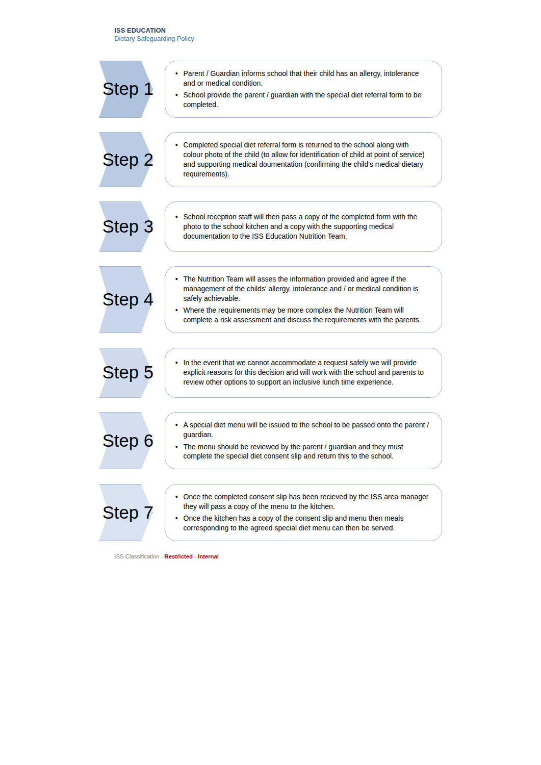ISS EDUCATION
Dietary Safeguarding Policy
Step 1
Parent / Guardian informs school that their child has an allergy, intolerance and or medical condition.
School provide the parent / guardian with the special diet referral form to be completed.
Step 2
Completed special diet referral form is returned to the school along with colour photo of the child (to allow for identification of child at point of service) and supporting medical doumentation (confirming the child's medical dietary requirements).
Step 3
School reception staff will then pass a copy of the completed form with the photo to the school kitchen and a copy with the supporting medical documentation to the ISS Education Nutrition Team.
Step 4
The Nutrition Team will asses the information provided and agree if the management of the childs' allergy, intolerance and / or medical condition is safely achievable.
Where the requirements may be more complex the Nutrition Team will complete a risk assessment and discuss the requirements with the parents.
Step 5
In the event that we cannot accommodate a request safely we will provide explicit reasons for this decision and will work with the school and parents to review other options to support an inclusive lunch time experience.
Step 6
A special diet menu will be issued to the school to be passed onto the parent / guardian.
The menu should be reviewed by the parent / guardian and they must complete the special diet consent slip and return this to the school.
Step 7
Once the completed consent slip has been recieved by the ISS area manager they will pass a copy of the menu to the kitchen.
Once the kitchen has a copy of the consent slip and menu then meals corresponding to the agreed special diet menu can then be served.
ISS Classification - Restricted - Internal